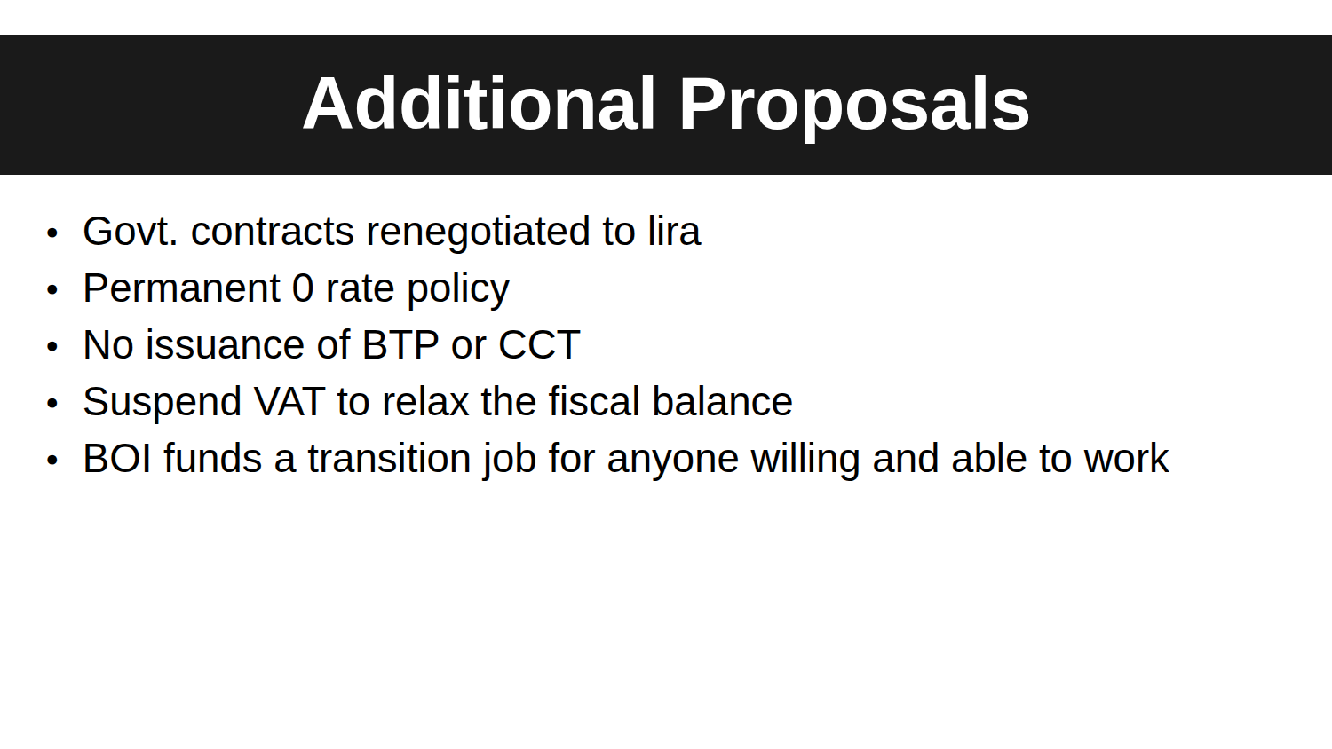Additional Proposals
Govt. contracts renegotiated to lira
Permanent 0 rate policy
No issuance of BTP or CCT
Suspend VAT to relax the fiscal balance
BOI funds a transition job for anyone willing and able to work